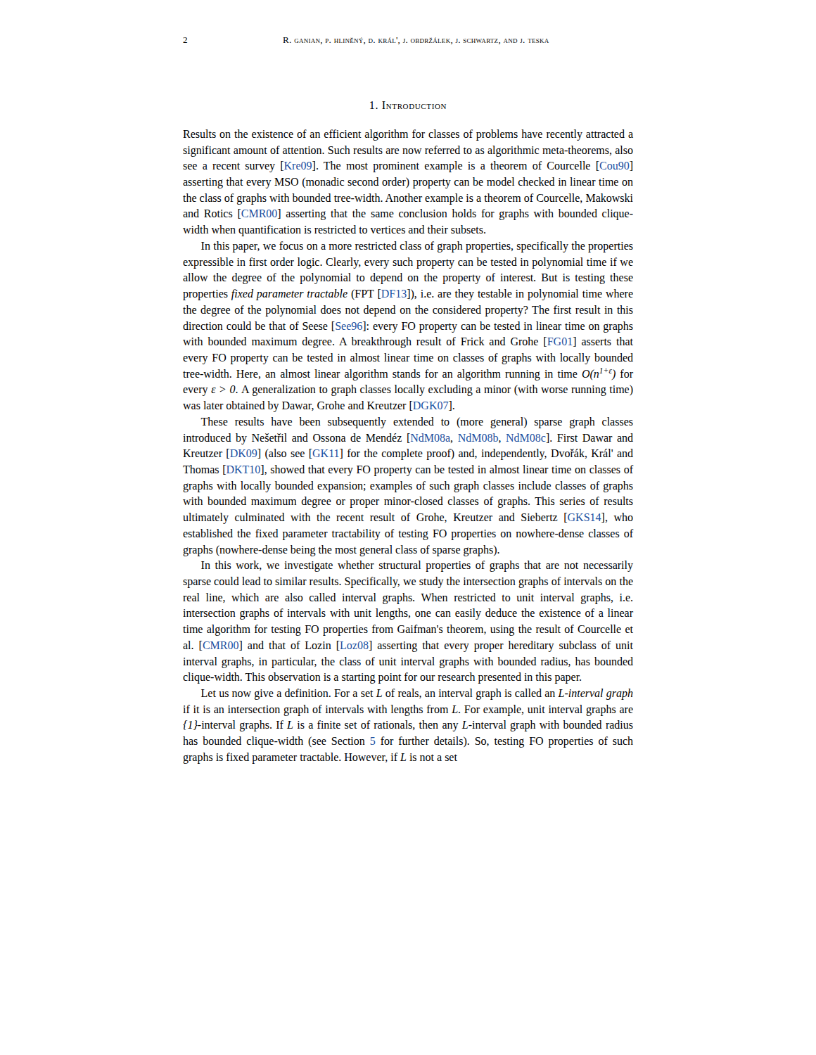2 R. Ganian, P. Hliněný, D. Král', J. Obdržálek, J. Schwartz, and J. Teska
1. Introduction
Results on the existence of an efficient algorithm for classes of problems have recently attracted a significant amount of attention. Such results are now referred to as algorithmic meta-theorems, also see a recent survey [Kre09]. The most prominent example is a theorem of Courcelle [Cou90] asserting that every MSO (monadic second order) property can be model checked in linear time on the class of graphs with bounded tree-width. Another example is a theorem of Courcelle, Makowski and Rotics [CMR00] asserting that the same conclusion holds for graphs with bounded clique-width when quantification is restricted to vertices and their subsets.
In this paper, we focus on a more restricted class of graph properties, specifically the properties expressible in first order logic. Clearly, every such property can be tested in polynomial time if we allow the degree of the polynomial to depend on the property of interest. But is testing these properties fixed parameter tractable (FPT [DF13]), i.e. are they testable in polynomial time where the degree of the polynomial does not depend on the considered property? The first result in this direction could be that of Seese [See96]: every FO property can be tested in linear time on graphs with bounded maximum degree. A breakthrough result of Frick and Grohe [FG01] asserts that every FO property can be tested in almost linear time on classes of graphs with locally bounded tree-width. Here, an almost linear algorithm stands for an algorithm running in time O(n1+ε) for every ε > 0. A generalization to graph classes locally excluding a minor (with worse running time) was later obtained by Dawar, Grohe and Kreutzer [DGK07].
These results have been subsequently extended to (more general) sparse graph classes introduced by Nešetřil and Ossona de Mendéz [NdM08a, NdM08b, NdM08c]. First Dawar and Kreutzer [DK09] (also see [GK11] for the complete proof) and, independently, Dvořák, Král' and Thomas [DKT10], showed that every FO property can be tested in almost linear time on classes of graphs with locally bounded expansion; examples of such graph classes include classes of graphs with bounded maximum degree or proper minor-closed classes of graphs. This series of results ultimately culminated with the recent result of Grohe, Kreutzer and Siebertz [GKS14], who established the fixed parameter tractability of testing FO properties on nowhere-dense classes of graphs (nowhere-dense being the most general class of sparse graphs).
In this work, we investigate whether structural properties of graphs that are not necessarily sparse could lead to similar results. Specifically, we study the intersection graphs of intervals on the real line, which are also called interval graphs. When restricted to unit interval graphs, i.e. intersection graphs of intervals with unit lengths, one can easily deduce the existence of a linear time algorithm for testing FO properties from Gaifman's theorem, using the result of Courcelle et al. [CMR00] and that of Lozin [Loz08] asserting that every proper hereditary subclass of unit interval graphs, in particular, the class of unit interval graphs with bounded radius, has bounded clique-width. This observation is a starting point for our research presented in this paper.
Let us now give a definition. For a set L of reals, an interval graph is called an L-interval graph if it is an intersection graph of intervals with lengths from L. For example, unit interval graphs are {1}-interval graphs. If L is a finite set of rationals, then any L-interval graph with bounded radius has bounded clique-width (see Section 5 for further details). So, testing FO properties of such graphs is fixed parameter tractable. However, if L is not a set